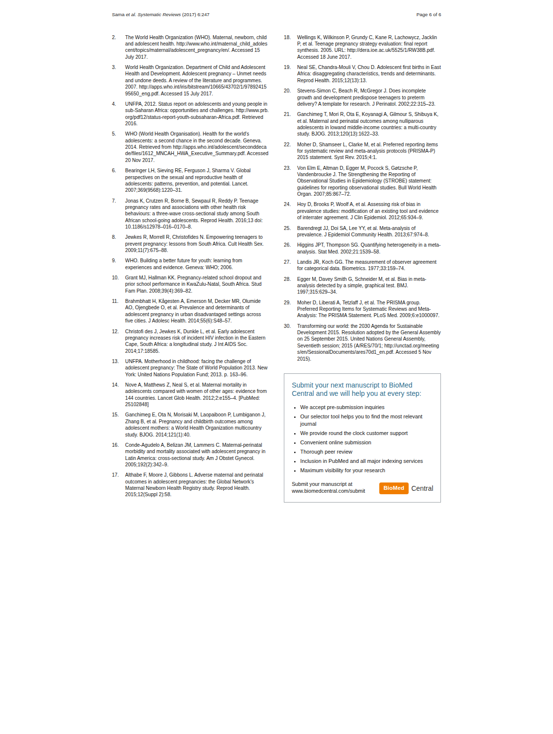Sama et al. Systematic Reviews (2017) 6:247
Page 6 of 6
The World Health Organization (WHO). Maternal, newborn, child and adolescent health. http://www.who.int/maternal_child_adolescent/topics/maternal/adolescent_pregnancy/en/. Accessed 15 July 2017.
World Health Organization. Department of Child and Adolescent Health and Development. Adolescent pregnancy – Unmet needs and undone deeds. A review of the literature and programmes. 2007. http://apps.who.int/iris/bitstream/10665/43702/1/9789241595650_eng.pdf. Accessed 15 July 2017.
UNFPA, 2012. Status report on adolescents and young people in sub-Saharan Africa: opportunities and challenges. http://www.prb.org/pdf12/status-report-youth-subsaharan-Africa.pdf. Retrieved 2016.
WHO (World Health Organisation). Health for the world's adolescents: a second chance in the second decade. Geneva. 2014. Retrieved from http://apps.who.int/adolescent/seconddecade/files/1612_MNCAH_HWA_Executive_Summary.pdf. Accessed 20 Nov 2017.
Bearinger LH, Sieving RE, Ferguson J, Sharma V. Global perspectives on the sexual and reproductive health of adolescents: patterns, prevention, and potential. Lancet. 2007;369(9568):1220–31.
Jonas K, Crutzen R, Borne B, Sewpaul R, Reddy P. Teenage pregnancy rates and associations with other health risk behaviours: a three-wave cross-sectional study among South African school-going adolescents. Reprod Health. 2016;13 doi: 10.1186/s12978–016–0170–8.
Jewkes R, Morrell R, Christofides N. Empowering teenagers to prevent pregnancy: lessons from South Africa. Cult Health Sex. 2009;11(7):675–88.
WHO. Building a better future for youth: learning from experiences and evidence. Geneva: WHO; 2006.
Grant MJ, Hallman KK. Pregnancy-related school dropout and prior school performance in KwaZulu-Natal, South Africa. Stud Fam Plan. 2008;39(4):369–82.
Brahmbhatt H, Kågesten A, Emerson M, Decker MR, Olumide AO, Ojengbede O, et al. Prevalence and determinants of adolescent pregnancy in urban disadvantaged settings across five cities. J Adolesc Health. 2014;55(6):S48–57.
Christofi des J, Jewkes K, Dunkle L, et al. Early adolescent pregnancy increases risk of incident HIV infection in the Eastern Cape, South Africa: a longitudinal study. J Int AIDS Soc. 2014;17:18585.
UNFPA. Motherhood in childhood: facing the challenge of adolescent pregnancy: The State of World Population 2013. New York: United Nations Population Fund; 2013. p. 163–96.
Nove A, Matthews Z, Neal S, et al. Maternal mortality in adolescents compared with women of other ages: evidence from 144 countries. Lancet Glob Health. 2012;2:e155–4. [PubMed: 25102848]
Ganchimeg E, Ota N, Morisaki M, Laopaiboon P, Lumbiganon J, Zhang B, et al. Pregnancy and childbirth outcomes among adolescent mothers: a World Health Organization multicountry study. BJOG. 2014;121(1):40.
Conde-Agudelo A, Belizan JM, Lammers C. Maternal-perinatal morbidity and mortality associated with adolescent pregnancy in Latin America: cross-sectional study. Am J Obstet Gynecol. 2005;192(2):342–9.
Althabe F, Moore J, Gibbons L. Adverse maternal and perinatal outcomes in adolescent pregnancies: the Global Network's Maternal Newborn Health Registry study. Reprod Health. 2015;12(Suppl 2):58.
Wellings K, Wilkinson P, Grundy C, Kane R, Lachowycz, Jacklin P, et al. Teenage pregnancy strategy evaluation: final report synthesis. 2005. URL: http://dera.ioe.ac.uk/5525/1/RW38B.pdf. Accessed 18 June 2017.
Neal SE, Chandra-Mouli V, Chou D. Adolescent first births in East Africa: disaggregating characteristics, trends and determinants. Reprod Health. 2015;12(13):13.
Stevens-Simon C, Beach R, McGregor J. Does incomplete growth and development predispose teenagers to preterm delivery? A template for research. J Perinatol. 2002;22:315–23.
Ganchimeg T, Mori R, Ota E, Koyanagi A, Gilmour S, Shibuya K, et al. Maternal and perinatal outcomes among nulliparous adolescents in lowand middle-income countries: a multi-country study. BJOG. 2013;120(13):1622–33.
Moher D, Shamseer L, Clarke M, et al. Preferred reporting items for systematic review and meta-analysis protocols (PRISMA-P) 2015 statement. Syst Rev. 2015;4:1.
Von Elm E, Altman D, Egger M, Pocock S, Gøtzsche P, Vandenbroucke J. The Strengthening the Reporting of Observational Studies in Epidemiology (STROBE) statement: guidelines for reporting observational studies. Bull World Health Organ. 2007;85:867–72.
Hoy D, Brooks P, Woolf A, et al. Assessing risk of bias in prevalence studies: modification of an existing tool and evidence of interrater agreement. J Clin Epidemiol. 2012;65:934–9.
Barendregt JJ, Doi SA, Lee YY, et al. Meta-analysis of prevalence. J Epidemiol Community Health. 2013;67:974–8.
Higgins JPT, Thompson SG. Quantifying heterogeneity in a meta-analysis. Stat Med. 2002;21:1539–58.
Landis JR, Koch GG. The measurement of observer agreement for categorical data. Biometrics. 1977;33:159–74.
Egger M, Davey Smith G, Schneider M, et al. Bias in meta-analysis detected by a simple, graphical test. BMJ. 1997;315:629–34.
Moher D, Liberati A, Tetzlaff J, et al. The PRISMA group. Preferred Reporting Items for Systematic Reviews and Meta-Analysis: The PRISMA Statement. PLoS Med. 2009;6:e1000097.
Transforming our world: the 2030 Agenda for Sustainable Development 2015. Resolution adopted by the General Assembly on 25 September 2015. United Nations General Assembly, Seventieth session; 2015 (A/RES/70/1; http://unctad.org/meetings/en/SessionalDocuments/ares70d1_en.pdf. Accessed 5 Nov 2015).
Submit your next manuscript to BioMed Central and we will help you at every step:
We accept pre-submission inquiries
Our selector tool helps you to find the most relevant journal
We provide round the clock customer support
Convenient online submission
Thorough peer review
Inclusion in PubMed and all major indexing services
Maximum visibility for your research
Submit your manuscript at www.biomedcentral.com/submit
BioMed Central